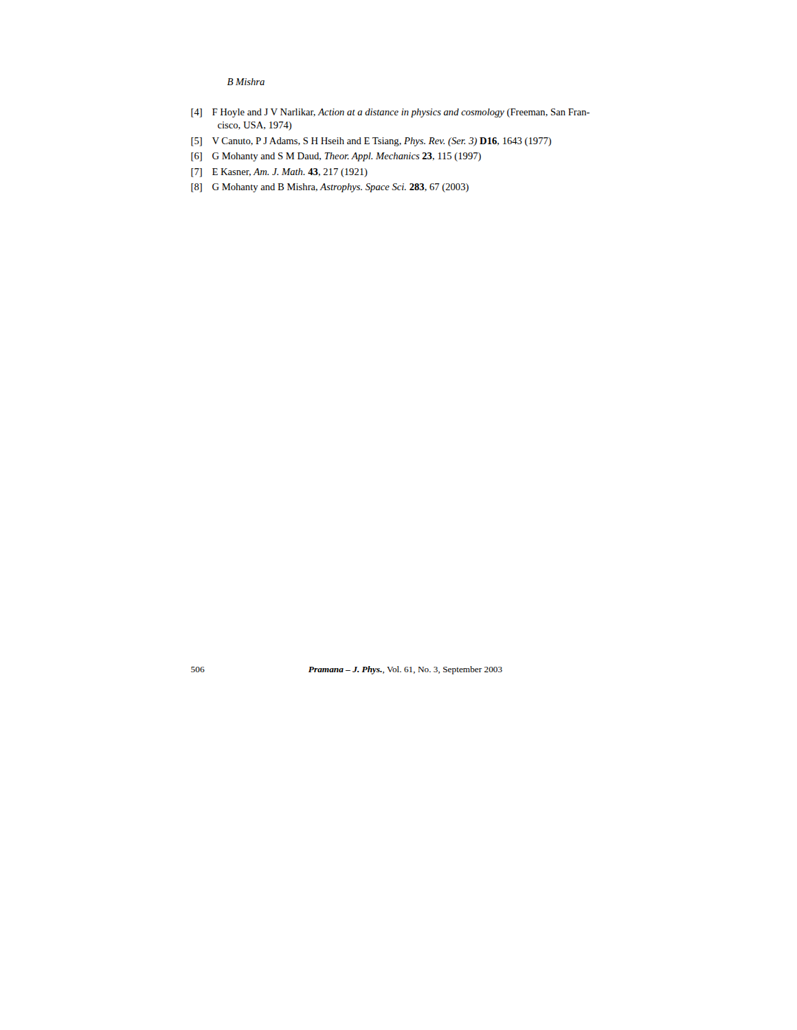B Mishra
[4] F Hoyle and J V Narlikar, Action at a distance in physics and cosmology (Freeman, San Fran- cisco, USA, 1974)
[5] V Canuto, P J Adams, S H Hseih and E Tsiang, Phys. Rev. (Ser. 3) D16, 1643 (1977)
[6] G Mohanty and S M Daud, Theor. Appl. Mechanics 23, 115 (1997)
[7] E Kasner, Am. J. Math. 43, 217 (1921)
[8] G Mohanty and B Mishra, Astrophys. Space Sci. 283, 67 (2003)
506
Pramana – J. Phys., Vol. 61, No. 3, September 2003